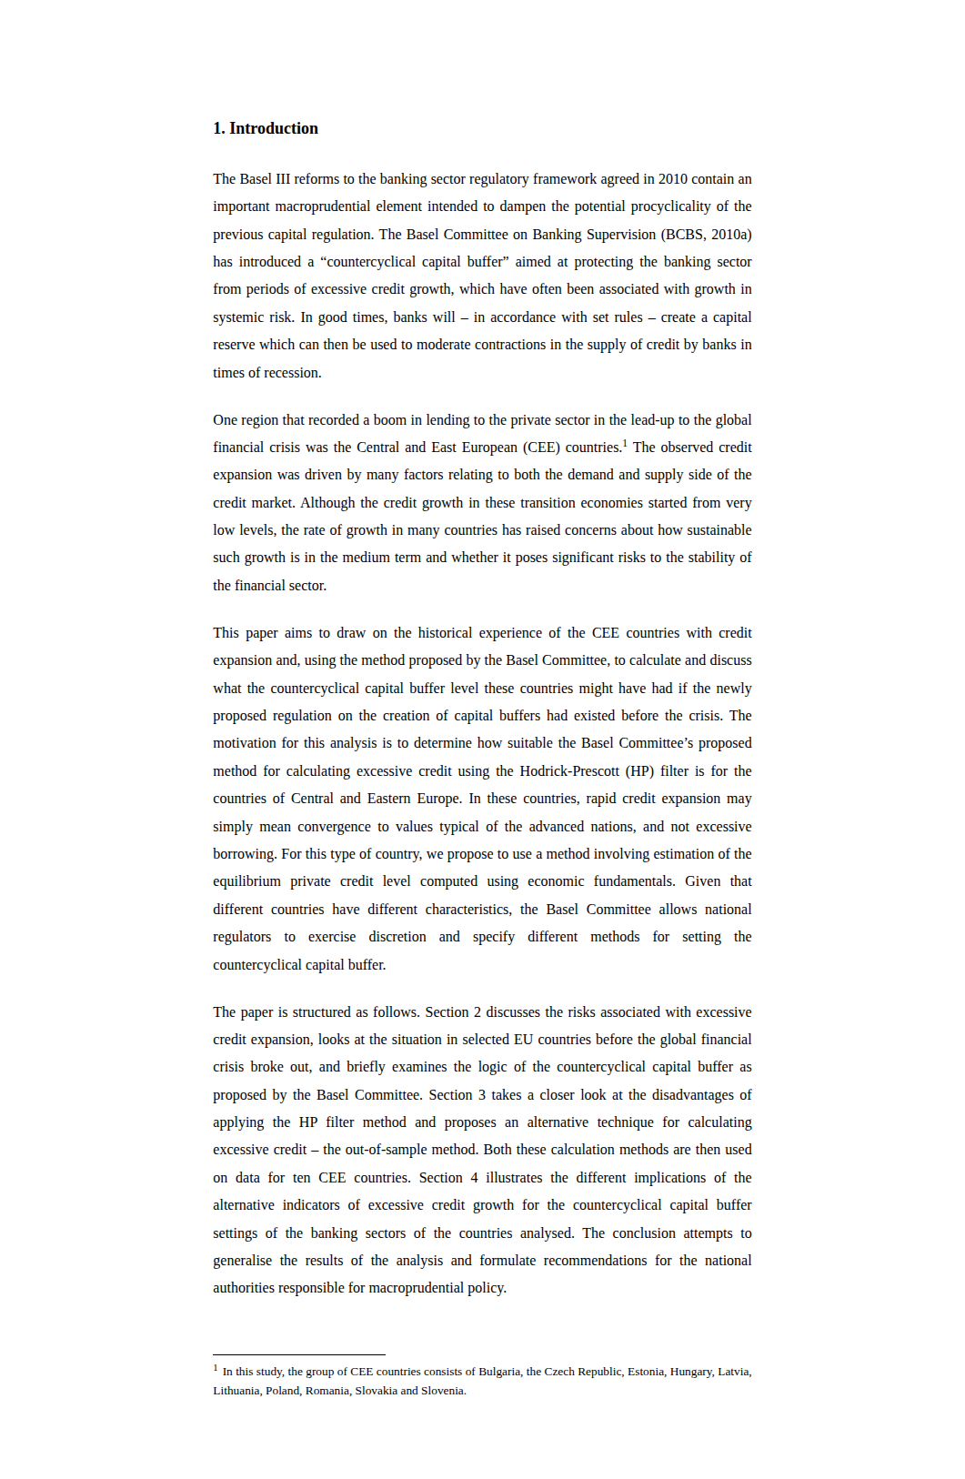1. Introduction
The Basel III reforms to the banking sector regulatory framework agreed in 2010 contain an important macroprudential element intended to dampen the potential procyclicality of the previous capital regulation. The Basel Committee on Banking Supervision (BCBS, 2010a) has introduced a “countercyclical capital buffer” aimed at protecting the banking sector from periods of excessive credit growth, which have often been associated with growth in systemic risk. In good times, banks will – in accordance with set rules – create a capital reserve which can then be used to moderate contractions in the supply of credit by banks in times of recession.
One region that recorded a boom in lending to the private sector in the lead-up to the global financial crisis was the Central and East European (CEE) countries.1 The observed credit expansion was driven by many factors relating to both the demand and supply side of the credit market. Although the credit growth in these transition economies started from very low levels, the rate of growth in many countries has raised concerns about how sustainable such growth is in the medium term and whether it poses significant risks to the stability of the financial sector.
This paper aims to draw on the historical experience of the CEE countries with credit expansion and, using the method proposed by the Basel Committee, to calculate and discuss what the countercyclical capital buffer level these countries might have had if the newly proposed regulation on the creation of capital buffers had existed before the crisis. The motivation for this analysis is to determine how suitable the Basel Committee’s proposed method for calculating excessive credit using the Hodrick-Prescott (HP) filter is for the countries of Central and Eastern Europe. In these countries, rapid credit expansion may simply mean convergence to values typical of the advanced nations, and not excessive borrowing. For this type of country, we propose to use a method involving estimation of the equilibrium private credit level computed using economic fundamentals. Given that different countries have different characteristics, the Basel Committee allows national regulators to exercise discretion and specify different methods for setting the countercyclical capital buffer.
The paper is structured as follows. Section 2 discusses the risks associated with excessive credit expansion, looks at the situation in selected EU countries before the global financial crisis broke out, and briefly examines the logic of the countercyclical capital buffer as proposed by the Basel Committee. Section 3 takes a closer look at the disadvantages of applying the HP filter method and proposes an alternative technique for calculating excessive credit – the out-of-sample method. Both these calculation methods are then used on data for ten CEE countries. Section 4 illustrates the different implications of the alternative indicators of excessive credit growth for the countercyclical capital buffer settings of the banking sectors of the countries analysed. The conclusion attempts to generalise the results of the analysis and formulate recommendations for the national authorities responsible for macroprudential policy.
1 In this study, the group of CEE countries consists of Bulgaria, the Czech Republic, Estonia, Hungary, Latvia, Lithuania, Poland, Romania, Slovakia and Slovenia.